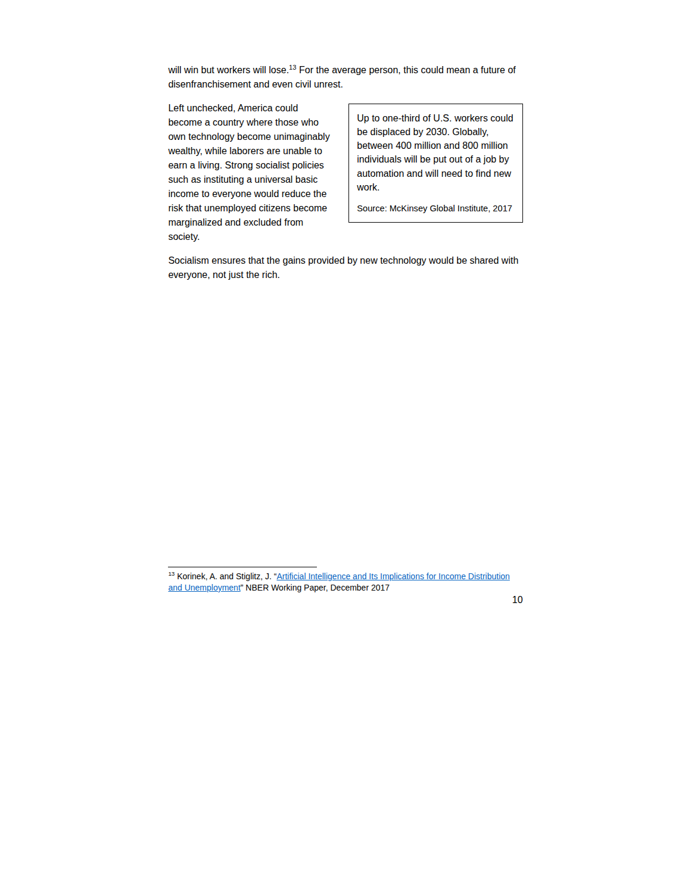will win but workers will lose.13 For the average person, this could mean a future of disenfranchisement and even civil unrest.
Up to one-third of U.S. workers could be displaced by 2030. Globally, between 400 million and 800 million individuals will be put out of a job by automation and will need to find new work.
Source: McKinsey Global Institute, 2017
Left unchecked, America could become a country where those who own technology become unimaginably wealthy, while laborers are unable to earn a living. Strong socialist policies such as instituting a universal basic income to everyone would reduce the risk that unemployed citizens become marginalized and excluded from society.
Socialism ensures that the gains provided by new technology would be shared with everyone, not just the rich.
13 Korinek, A. and Stiglitz, J. “Artificial Intelligence and Its Implications for Income Distribution and Unemployment” NBER Working Paper, December 2017
10